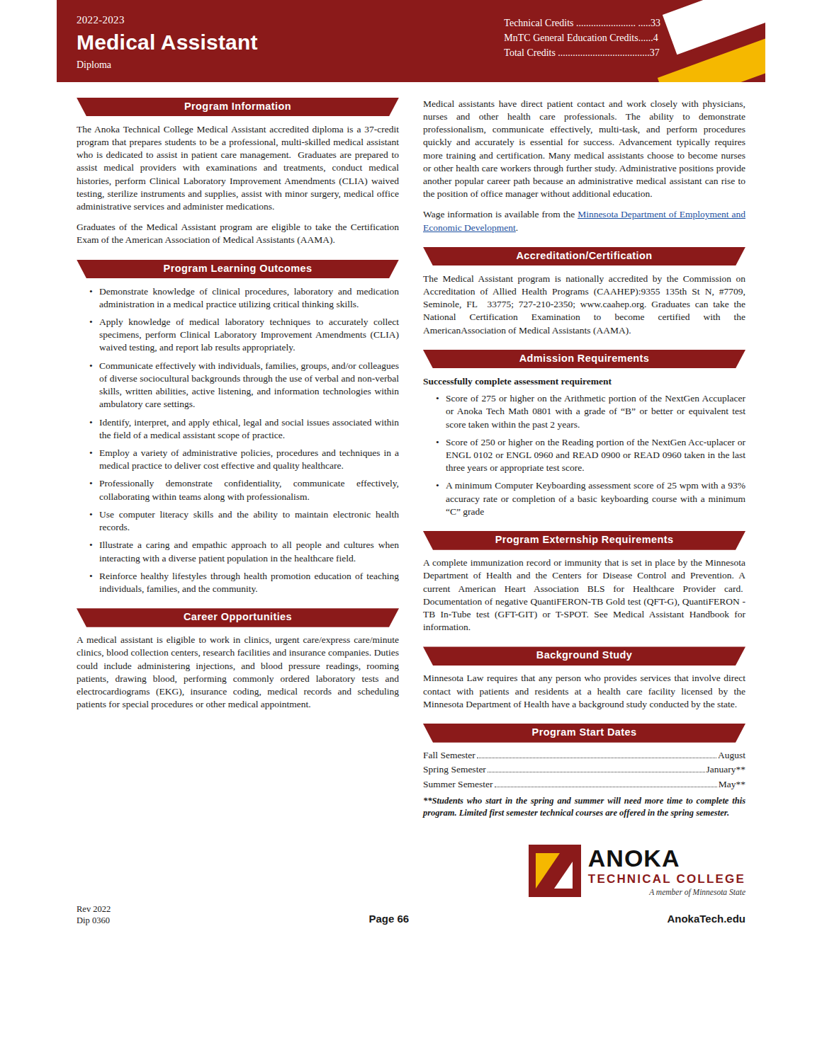2022-2023
Medical Assistant
Diploma
Technical Credits ........................ .....33
MnTC General Education Credits......4
Total Credits .....................................37
Program Information
The Anoka Technical College Medical Assistant accredited diploma is a 37-credit program that prepares students to be a professional, multi-skilled medical assistant who is dedicated to assist in patient care management. Graduates are prepared to assist medical providers with examinations and treatments, conduct medical histories, perform Clinical Laboratory Improvement Amendments (CLIA) waived testing, sterilize instruments and supplies, assist with minor surgery, medical office administrative services and administer medications.
Graduates of the Medical Assistant program are eligible to take the Certification Exam of the American Association of Medical Assistants (AAMA).
Program Learning Outcomes
Demonstrate knowledge of clinical procedures, laboratory and medication administration in a medical practice utilizing critical thinking skills.
Apply knowledge of medical laboratory techniques to accurately collect specimens, perform Clinical Laboratory Improvement Amendments (CLIA) waived testing, and report lab results appropriately.
Communicate effectively with individuals, families, groups, and/or colleagues of diverse sociocultural backgrounds through the use of verbal and non-verbal skills, written abilities, active listening, and information technologies within ambulatory care settings.
Identify, interpret, and apply ethical, legal and social issues associated within the field of a medical assistant scope of practice.
Employ a variety of administrative policies, procedures and techniques in a medical practice to deliver cost effective and quality healthcare.
Professionally demonstrate confidentiality, communicate effectively, collaborating within teams along with professionalism.
Use computer literacy skills and the ability to maintain electronic health records.
Illustrate a caring and empathic approach to all people and cultures when interacting with a diverse patient population in the healthcare field.
Reinforce healthy lifestyles through health promotion education of teaching individuals, families, and the community.
Career Opportunities
A medical assistant is eligible to work in clinics, urgent care/express care/minute clinics, blood collection centers, research facilities and insurance companies. Duties could include administering injections, and blood pressure readings, rooming patients, drawing blood, performing commonly ordered laboratory tests and electrocardiograms (EKG), insurance coding, medical records and scheduling patients for special procedures or other medical appointment.
Medical assistants have direct patient contact and work closely with physicians, nurses and other health care professionals. The ability to demonstrate professionalism, communicate effectively, multi-task, and perform procedures quickly and accurately is essential for success. Advancement typically requires more training and certification. Many medical assistants choose to become nurses or other health care workers through further study. Administrative positions provide another popular career path because an administrative medical assistant can rise to the position of office manager without additional education.
Wage information is available from the Minnesota Department of Employment and Economic Development.
Accreditation/Certification
The Medical Assistant program is nationally accredited by the Commission on Accreditation of Allied Health Programs (CAAHEP):9355 135th St N, #7709, Seminole, FL 33775; 727-210-2350; www.caahep.org. Graduates can take the National Certification Examination to become certified with the AmericanAssociation of Medical Assistants (AAMA).
Admission Requirements
Successfully complete assessment requirement
Score of 275 or higher on the Arithmetic portion of the NextGen Accuplacer or Anoka Tech Math 0801 with a grade of “B” or better or equivalent test score taken within the past 2 years.
Score of 250 or higher on the Reading portion of the NextGen Acc-uplacer or ENGL 0102 or ENGL 0960 and READ 0900 or READ 0960 taken in the last three years or appropriate test score.
A minimum Computer Keyboarding assessment score of 25 wpm with a 93% accuracy rate or completion of a basic keyboarding course with a minimum “C” grade
Program Externship Requirements
A complete immunization record or immunity that is set in place by the Minnesota Department of Health and the Centers for Disease Control and Prevention. A current American Heart Association BLS for Healthcare Provider card. Documentation of negative QuantiFERON-TB Gold test (QFT-G), QuantiFERON -TB In-Tube test (GFT-GIT) or T-SPOT. See Medical Assistant Handbook for information.
Background Study
Minnesota Law requires that any person who provides services that involve direct contact with patients and residents at a health care facility licensed by the Minnesota Department of Health have a background study conducted by the state.
Program Start Dates
Fall Semester August
Spring Semester January**
Summer Semester May**
**Students who start in the spring and summer will need more time to complete this program. Limited first semester technical courses are offered in the spring semester.
ANOKA
TECHNICAL COLLEGE
A member of Minnesota State
Rev 2022
Dip 0360
Page 66
AnokaTech.edu